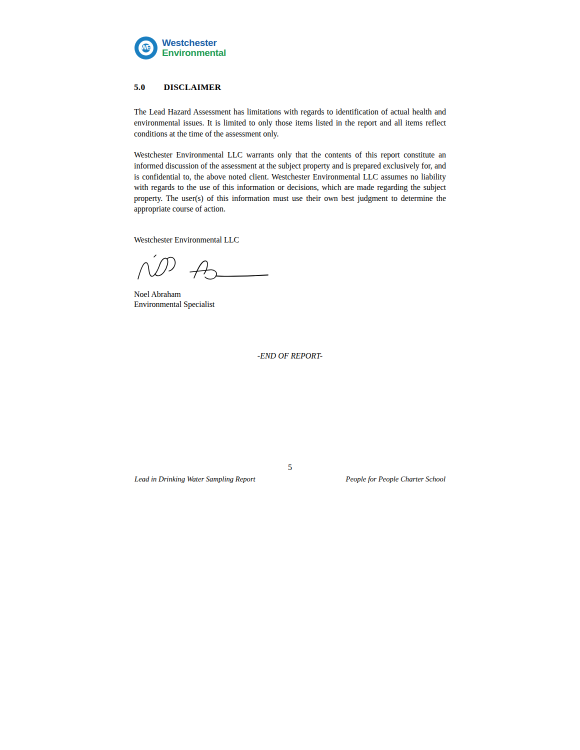| WE | Westchester Environmental |
5.0 DISCLAIMER
The Lead Hazard Assessment has limitations with regards to identification of actual health and environmental issues. It is limited to only those items listed in the report and all items reflect conditions at the time of the assessment only.
Westchester Environmental LLC warrants only that the contents of this report constitute an informed discussion of the assessment at the subject property and is prepared exclusively for, and is confidential to, the above noted client. Westchester Environmental LLC assumes no liability with regards to the use of this information or decisions, which are made regarding the subject property. The user(s) of this information must use their own best judgment to determine the appropriate course of action.
Westchester Environmental LLC
Noel Abraham
Environmental Specialist
-END OF REPORT-
5
| Lead in Drinking Water Sampling Report | People for People Charter School |